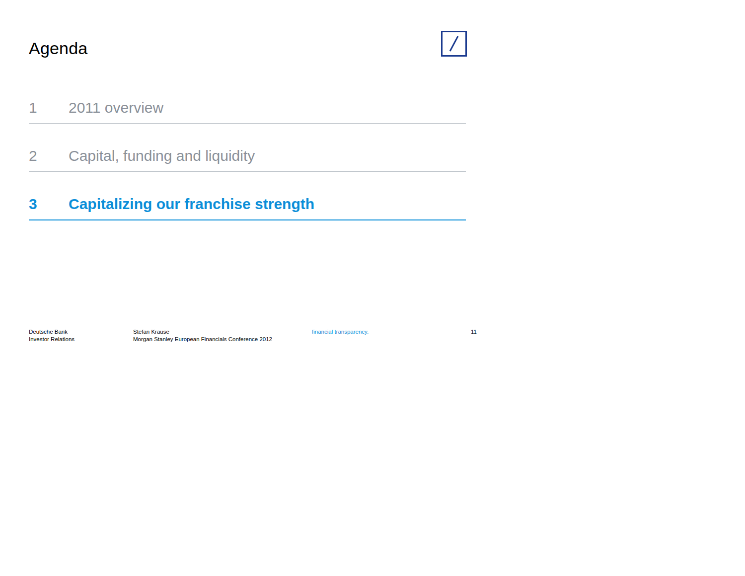Agenda
1
2011 overview
2
Capital, funding and liquidity
3
Capitalizing our franchise strength
Deutsche Bank
Investor Relations
Stefan Krause
Morgan Stanley European Financials Conference 2012
financial transparency.
11